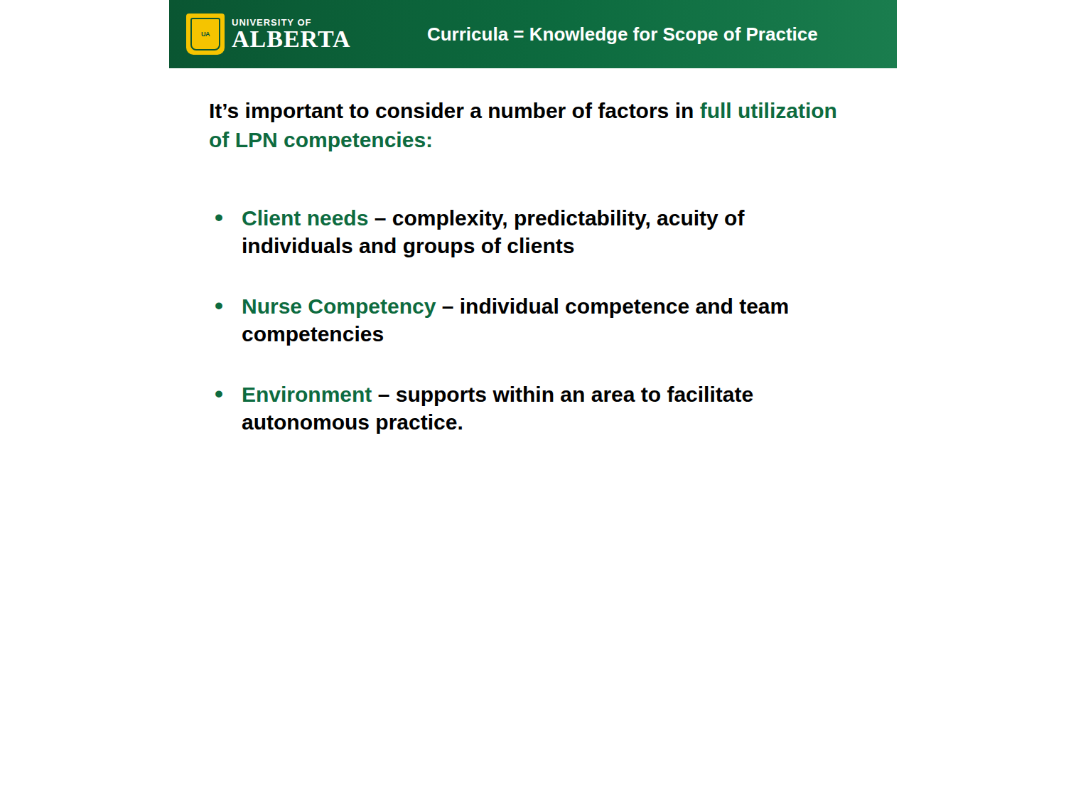UA
UNIVERSITY OF ALBERTA
Curricula = Knowledge for Scope of Practice
It’s important to consider a number of factors in full utilization of LPN competencies:
Client needs – complexity, predictability, acuity of individuals and groups of clients
Nurse Competency – individual competence and team competencies
Environment – supports within an area to facilitate autonomous practice.